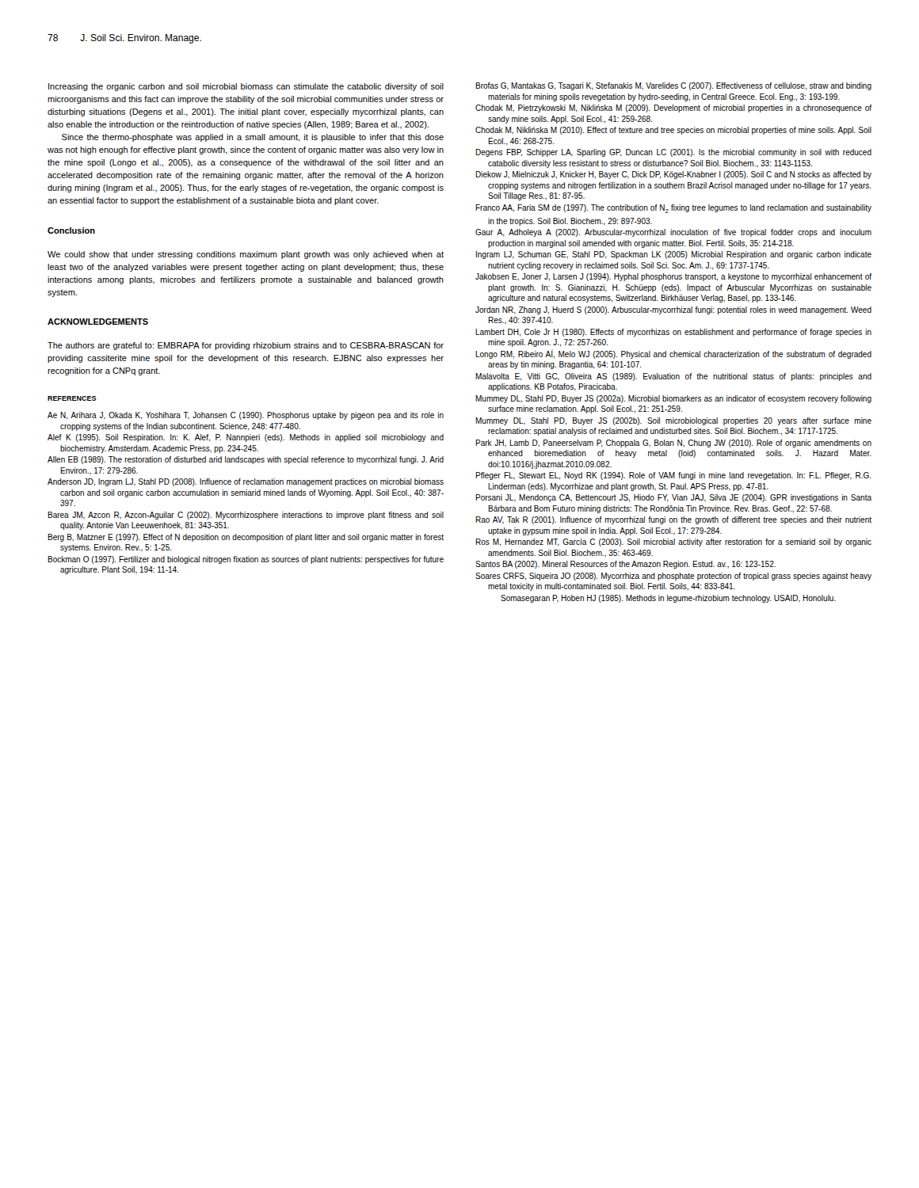78 J. Soil Sci. Environ. Manage.
Increasing the organic carbon and soil microbial biomass can stimulate the catabolic diversity of soil microorganisms and this fact can improve the stability of the soil microbial communities under stress or disturbing situations (Degens et al., 2001). The initial plant cover, especially mycorrhizal plants, can also enable the introduction or the reintroduction of native species (Allen, 1989; Barea et al., 2002).
Since the thermo-phosphate was applied in a small amount, it is plausible to infer that this dose was not high enough for effective plant growth, since the content of organic matter was also very low in the mine spoil (Longo et al., 2005), as a consequence of the withdrawal of the soil litter and an accelerated decomposition rate of the remaining organic matter, after the removal of the A horizon during mining (Ingram et al., 2005). Thus, for the early stages of re-vegetation, the organic compost is an essential factor to support the establishment of a sustainable biota and plant cover.
Conclusion
We could show that under stressing conditions maximum plant growth was only achieved when at least two of the analyzed variables were present together acting on plant development; thus, these interactions among plants, microbes and fertilizers promote a sustainable and balanced growth system.
Acknowledgements
The authors are grateful to: EMBRAPA for providing rhizobium strains and to CESBRA-BRASCAN for providing cassiterite mine spoil for the development of this research. EJBNC also expresses her recognition for a CNPq grant.
REFERENCES
Ae N, Arihara J, Okada K, Yoshihara T, Johansen C (1990). Phosphorus uptake by pigeon pea and its role in cropping systems of the Indian subcontinent. Science, 248: 477-480.
Alef K (1995). Soil Respiration. In: K. Alef, P. Nannpieri (eds). Methods in applied soil microbiology and biochemistry. Amsterdam. Academic Press, pp. 234-245.
Allen EB (1989). The restoration of disturbed arid landscapes with special reference to mycorrhizal fungi. J. Arid Environ., 17: 279-286.
Anderson JD, Ingram LJ, Stahl PD (2008). Influence of reclamation management practices on microbial biomass carbon and soil organic carbon accumulation in semiarid mined lands of Wyoming. Appl. Soil Ecol., 40: 387-397.
Barea JM, Azcon R, Azcon-Aguilar C (2002). Mycorrhizosphere interactions to improve plant fitness and soil quality. Antonie Van Leeuwenhoek, 81: 343-351.
Berg B, Matzner E (1997). Effect of N deposition on decomposition of plant litter and soil organic matter in forest systems. Environ. Rev., 5: 1-25.
Bockman O (1997). Fertilizer and biological nitrogen fixation as sources of plant nutrients: perspectives for future agriculture. Plant Soil, 194: 11-14.
Brofas G, Mantakas G, Tsagari K, Stefanakis M, Varelides C (2007). Effectiveness of cellulose, straw and binding materials for mining spoils revegetation by hydro-seeding, in Central Greece. Ecol. Eng., 3: 193-199.
Chodak M, Pietrzykowski M, Niklińska M (2009). Development of microbial properties in a chronosequence of sandy mine soils. Appl. Soil Ecol., 41: 259-268.
Chodak M, Niklińska M (2010). Effect of texture and tree species on microbial properties of mine soils. Appl. Soil Ecol., 46: 268-275.
Degens FBP, Schipper LA, Sparling GP, Duncan LC (2001). Is the microbial community in soil with reduced catabolic diversity less resistant to stress or disturbance? Soil Biol. Biochem., 33: 1143-1153.
Diekow J, Mielniczuk J, Knicker H, Bayer C, Dick DP, Kögel-Knabner I (2005). Soil C and N stocks as affected by cropping systems and nitrogen fertilization in a southern Brazil Acrisol managed under no-tillage for 17 years. Soil Tillage Res., 81: 87-95.
Franco AA, Faria SM de (1997). The contribution of N2 fixing tree legumes to land reclamation and sustainability in the tropics. Soil Biol. Biochem., 29: 897-903.
Gaur A, Adholeya A (2002). Arbuscular-mycorrhizal inoculation of five tropical fodder crops and inoculum production in marginal soil amended with organic matter. Biol. Fertil. Soils, 35: 214-218.
Ingram LJ, Schuman GE, Stahl PD, Spackman LK (2005) Microbial Respiration and organic carbon indicate nutrient cycling recovery in reclaimed soils. Soil Sci. Soc. Am. J., 69: 1737-1745.
Jakobsen E, Joner J, Larsen J (1994). Hyphal phosphorus transport, a keystone to mycorrhizal enhancement of plant growth. In: S. Gianinazzi, H. Schüepp (eds). Impact of Arbuscular Mycorrhizas on sustainable agriculture and natural ecosystems, Switzerland. Birkhäuser Verlag, Basel, pp. 133-146.
Jordan NR, Zhang J, Huerd S (2000). Arbuscular-mycorrhizal fungi: potential roles in weed management. Weed Res., 40: 397-410.
Lambert DH, Cole Jr H (1980). Effects of mycorrhizas on establishment and performance of forage species in mine spoil. Agron. J., 72: 257-260.
Longo RM, Ribeiro AÍ, Melo WJ (2005). Physical and chemical characterization of the substratum of degraded areas by tin mining. Bragantia, 64: 101-107.
Malavolta E, Vitti GC, Oliveira AS (1989). Evaluation of the nutritional status of plants: principles and applications. KB Potafos, Piracicaba.
Mummey DL, Stahl PD, Buyer JS (2002a). Microbial biomarkers as an indicator of ecosystem recovery following surface mine reclamation. Appl. Soil Ecol., 21: 251-259.
Mummey DL, Stahl PD, Buyer JS (2002b). Soil microbiological properties 20 years after surface mine reclamation: spatial analysis of reclaimed and undisturbed sites. Soil Biol. Biochem., 34: 1717-1725.
Park JH, Lamb D, Paneerselvam P, Choppala G, Bolan N, Chung JW (2010). Role of organic amendments on enhanced bioremediation of heavy metal (loid) contaminated soils. J. Hazard Mater. doi:10.1016/j.jhazmat.2010.09.082.
Pfleger FL, Stewart EL, Noyd RK (1994). Role of VAM fungi in mine land revegetation. In: F.L. Pfleger, R.G. Linderman (eds). Mycorrhizae and plant growth, St. Paul. APS Press, pp. 47-81.
Porsani JL, Mendonça CA, Bettencourt JS, Hiodo FY, Vian JAJ, Silva JE (2004). GPR investigations in Santa Bárbara and Bom Futuro mining districts: The Rondônia Tin Province. Rev. Bras. Geof., 22: 57-68.
Rao AV, Tak R (2001). Influence of mycorrhizal fungi on the growth of different tree species and their nutrient uptake in gypsum mine spoil in India. Appl. Soil Ecol., 17: 279-284.
Ros M, Hernandez MT, García C (2003). Soil microbial activity after restoration for a semiarid soil by organic amendments. Soil Biol. Biochem., 35: 463-469.
Santos BA (2002). Mineral Resources of the Amazon Region. Estud. av., 16: 123-152.
Soares CRFS, Siqueira JO (2008). Mycorrhiza and phosphate protection of tropical grass species against heavy metal toxicity in multi-contaminated soil. Biol. Fertil. Soils, 44: 833-841.
Somasegaran P, Hoben HJ (1985). Methods in legume-rhizobium technology. USAID, Honolulu.